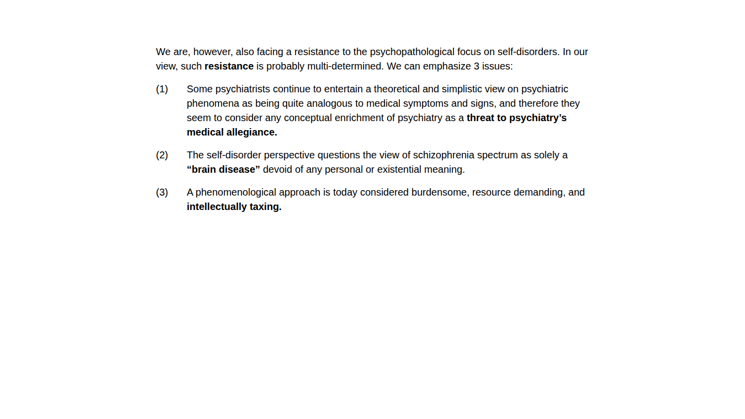We are, however, also facing a resistance to the psychopathological focus on self-disorders. In our view, such resistance is probably multi-determined. We can emphasize 3 issues:
(1) Some psychiatrists continue to entertain a theoretical and simplistic view on psychiatric phenomena as being quite analogous to medical symptoms and signs, and therefore they seem to consider any conceptual enrichment of psychiatry as a threat to psychiatry’s medical allegiance.
(2) The self-disorder perspective questions the view of schizophrenia spectrum as solely a “brain disease” devoid of any personal or existential meaning.
(3) A phenomenological approach is today considered burdensome, resource demanding, and intellectually taxing.